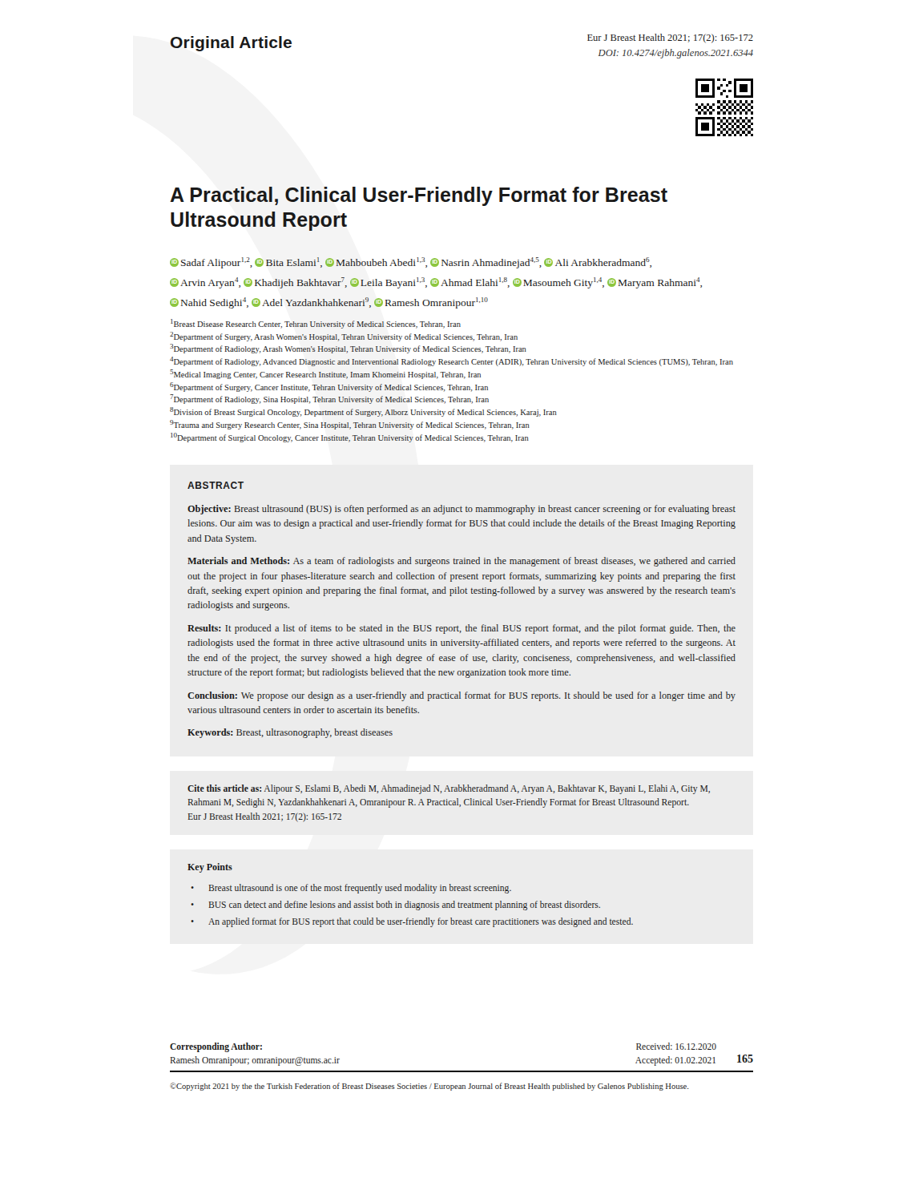Original Article
Eur J Breast Health 2021; 17(2): 165-172
DOI: 10.4274/ejbh.galenos.2021.6344
A Practical, Clinical User-Friendly Format for Breast
Ultrasound Report
Sadaf Alipour1,2, Bita Eslami1, Mahboubeh Abedi1,3, Nasrin Ahmadinejad4,5, Ali Arabkheradmand6,
Arvin Aryan4, Khadijeh Bakhtavar7, Leila Bayani1,3, Ahmad Elahi1,8, Masoumeh Gity1,4, Maryam Rahmani4,
Nahid Sedighi4, Adel Yazdankhahkenari9, Ramesh Omranipour1,10
1Breast Disease Research Center, Tehran University of Medical Sciences, Tehran, Iran
2Department of Surgery, Arash Women's Hospital, Tehran University of Medical Sciences, Tehran, Iran
3Department of Radiology, Arash Women's Hospital, Tehran University of Medical Sciences, Tehran, Iran
4Department of Radiology, Advanced Diagnostic and Interventional Radiology Research Center (ADIR), Tehran University of Medical Sciences (TUMS), Tehran, Iran
5Medical Imaging Center, Cancer Research Institute, Imam Khomeini Hospital, Tehran, Iran
6Department of Surgery, Cancer Institute, Tehran University of Medical Sciences, Tehran, Iran
7Department of Radiology, Sina Hospital, Tehran University of Medical Sciences, Tehran, Iran
8Division of Breast Surgical Oncology, Department of Surgery, Alborz University of Medical Sciences, Karaj, Iran
9Trauma and Surgery Research Center, Sina Hospital, Tehran University of Medical Sciences, Tehran, Iran
10Department of Surgical Oncology, Cancer Institute, Tehran University of Medical Sciences, Tehran, Iran
ABSTRACT
Objective: Breast ultrasound (BUS) is often performed as an adjunct to mammography in breast cancer screening or for evaluating breast lesions. Our aim was to design a practical and user-friendly format for BUS that could include the details of the Breast Imaging Reporting and Data System.
Materials and Methods: As a team of radiologists and surgeons trained in the management of breast diseases, we gathered and carried out the project in four phases-literature search and collection of present report formats, summarizing key points and preparing the first draft, seeking expert opinion and preparing the final format, and pilot testing-followed by a survey was answered by the research team's radiologists and surgeons.
Results: It produced a list of items to be stated in the BUS report, the final BUS report format, and the pilot format guide. Then, the radiologists used the format in three active ultrasound units in university-affiliated centers, and reports were referred to the surgeons. At the end of the project, the survey showed a high degree of ease of use, clarity, conciseness, comprehensiveness, and well-classified structure of the report format; but radiologists believed that the new organization took more time.
Conclusion: We propose our design as a user-friendly and practical format for BUS reports. It should be used for a longer time and by various ultrasound centers in order to ascertain its benefits.
Keywords: Breast, ultrasonography, breast diseases
Cite this article as: Alipour S, Eslami B, Abedi M, Ahmadinejad N, Arabkheradmand A, Aryan A, Bakhtavar K, Bayani L, Elahi A, Gity M, Rahmani M, Sedighi N, Yazdankhahkenari A, Omranipour R. A Practical, Clinical User-Friendly Format for Breast Ultrasound Report.
Eur J Breast Health 2021; 17(2): 165-172
Key Points
| • | Breast ultrasound is one of the most frequently used modality in breast screening. |
| • | BUS can detect and define lesions and assist both in diagnosis and treatment planning of breast disorders. |
| • | An applied format for BUS report that could be user-friendly for breast care practitioners was designed and tested. |
Corresponding Author:
Ramesh Omranipour; omranipour@tums.ac.ir
Received: 16.12.2020
Accepted: 01.02.2021 165
©Copyright 2021 by the the Turkish Federation of Breast Diseases Societies / European Journal of Breast Health published by Galenos Publishing House.